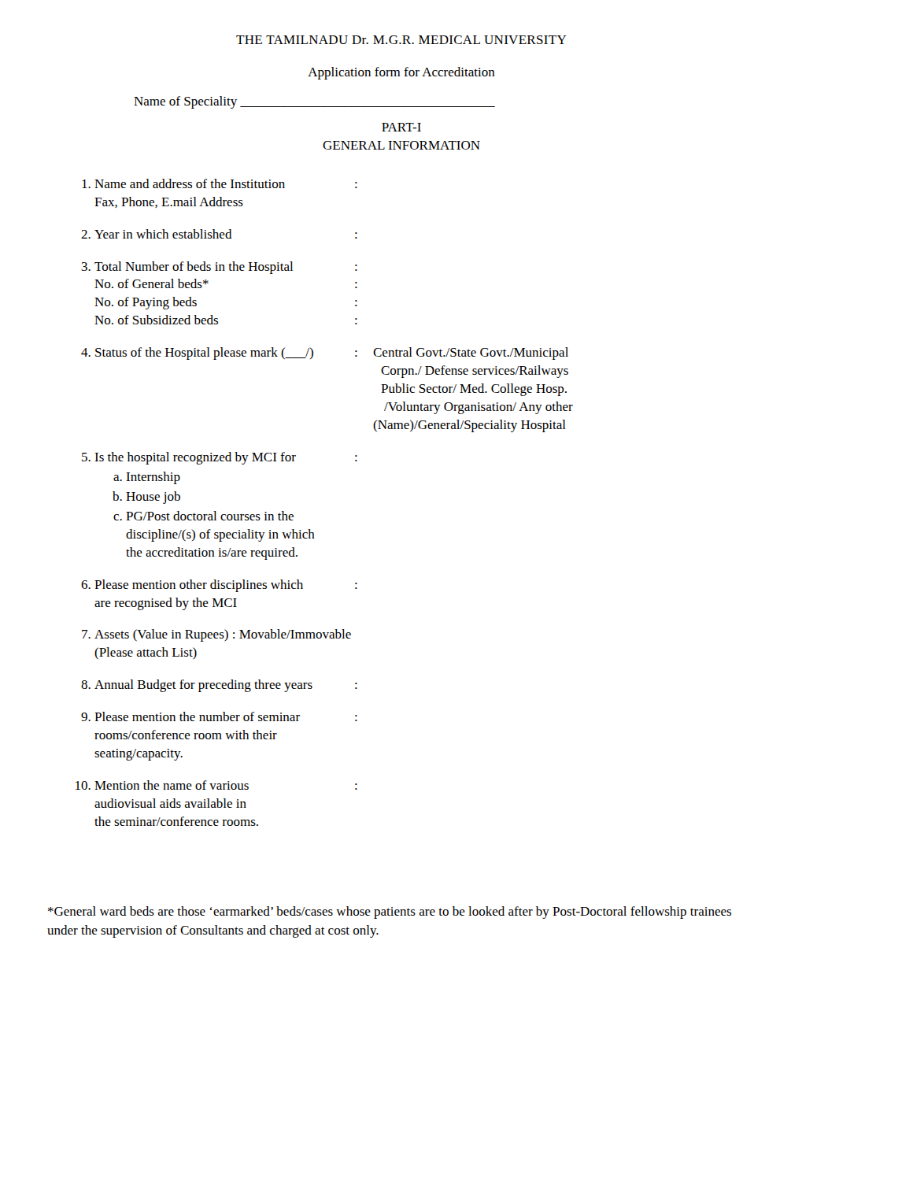THE TAMILNADU Dr. M.G.R. MEDICAL UNIVERSITY
Application form for Accreditation
Name of Speciality ______________________________________
PART-I
GENERAL INFORMATION
Name and address of the Institution
:
Fax, Phone, E.mail Address
Year in which established
:
Total Number of beds in the Hospital
:
No. of General beds*
:
No. of Paying beds
:
No. of Subsidized beds
:
Status of the Hospital please mark (___/)
:
Central Govt./State Govt./Municipal
Corpn./ Defense services/Railways
Public Sector/ Med. College Hosp.
/Voluntary Organisation/ Any other
(Name)/General/Speciality Hospital
Is the hospital recognized by MCI for
:
Internship
House job
PG/Post doctoral courses in the
discipline/(s) of speciality in which
the accreditation is/are required.
Please mention other disciplines which
:
are recognised by the MCI
Assets (Value in Rupees) : Movable/Immovable
(Please attach List)
Annual Budget for preceding three years
:
Please mention the number of seminar
:
rooms/conference room with their
seating/capacity.
Mention the name of various
:
audiovisual aids available in
the seminar/conference rooms.
*General ward beds are those ‘earmarked’ beds/cases whose patients are to be looked after by Post-Doctoral fellowship trainees under the supervision of Consultants and charged at cost only.